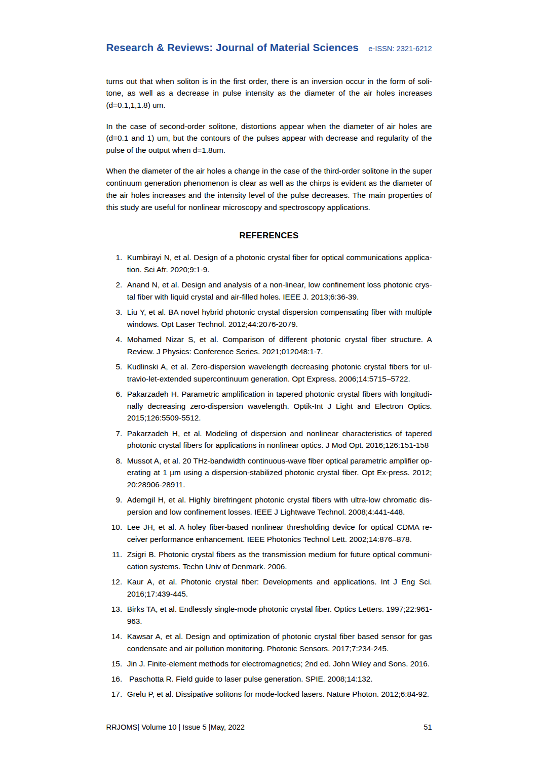Research & Reviews: Journal of Material Sciences
e-ISSN: 2321-6212
turns out that when soliton is in the first order, there is an inversion occur in the form of solitone, as well as a decrease in pulse intensity as the diameter of the air holes increases (d=0.1,1,1.8) um.
In the case of second-order solitone, distortions appear when the diameter of air holes are (d=0.1 and 1) um, but the contours of the pulses appear with decrease and regularity of the pulse of the output when d=1.8um.
When the diameter of the air holes a change in the case of the third-order solitone in the super continuum generation phenomenon is clear as well as the chirps is evident as the diameter of the air holes increases and the intensity level of the pulse decreases. The main properties of this study are useful for nonlinear microscopy and spectroscopy applications.
REFERENCES
Kumbirayi N, et al. Design of a photonic crystal fiber for optical communications application. Sci Afr. 2020;9:1-9.
Anand N, et al. Design and analysis of a non-linear, low confinement loss photonic crystal fiber with liquid crystal and air-filled holes. IEEE J. 2013;6:36-39.
Liu Y, et al. BA novel hybrid photonic crystal dispersion compensating fiber with multiple windows. Opt Laser Technol. 2012;44:2076-2079.
Mohamed Nizar S, et al. Comparison of different photonic crystal fiber structure. A Review. J Physics: Conference Series. 2021;012048:1-7.
Kudlinski A, et al. Zero-dispersion wavelength decreasing photonic crystal fibers for ultravio-let-extended supercontinuum generation. Opt Express. 2006;14:5715–5722.
Pakarzadeh H. Parametric amplification in tapered photonic crystal fibers with longitudinally decreasing zero-dispersion wavelength. Optik-Int J Light and Electron Optics. 2015;126:5509-5512.
Pakarzadeh H, et al. Modeling of dispersion and nonlinear characteristics of tapered photonic crystal fibers for applications in nonlinear optics. J Mod Opt. 2016;126:151-158
Mussot A, et al. 20 THz-bandwidth continuous-wave fiber optical parametric amplifier operating at 1 µm using a dispersion-stabilized photonic crystal fiber. Opt Ex-press. 2012; 20:28906-28911.
Ademgil H, et al. Highly birefringent photonic crystal fibers with ultra-low chromatic dispersion and low confinement losses. IEEE J Lightwave Technol. 2008;4:441-448.
Lee JH, et al. A holey fiber-based nonlinear thresholding device for optical CDMA receiver performance enhancement. IEEE Photonics Technol Lett. 2002;14:876–878.
Zsigri B. Photonic crystal fibers as the transmission medium for future optical communication systems. Techn Univ of Denmark. 2006.
Kaur A, et al. Photonic crystal fiber: Developments and applications. Int J Eng Sci. 2016;17:439-445.
Birks TA, et al. Endlessly single-mode photonic crystal fiber. Optics Letters. 1997;22:961-963.
Kawsar A, et al. Design and optimization of photonic crystal fiber based sensor for gas condensate and air pollution monitoring. Photonic Sensors. 2017;7:234-245.
Jin J. Finite-element methods for electromagnetics; 2nd ed. John Wiley and Sons. 2016.
Paschotta R. Field guide to laser pulse generation. SPIE. 2008;14:132.
Grelu P, et al. Dissipative solitons for mode-locked lasers. Nature Photon. 2012;6:84-92.
RRJOMS| Volume 10 | Issue 5 |May, 2022
51